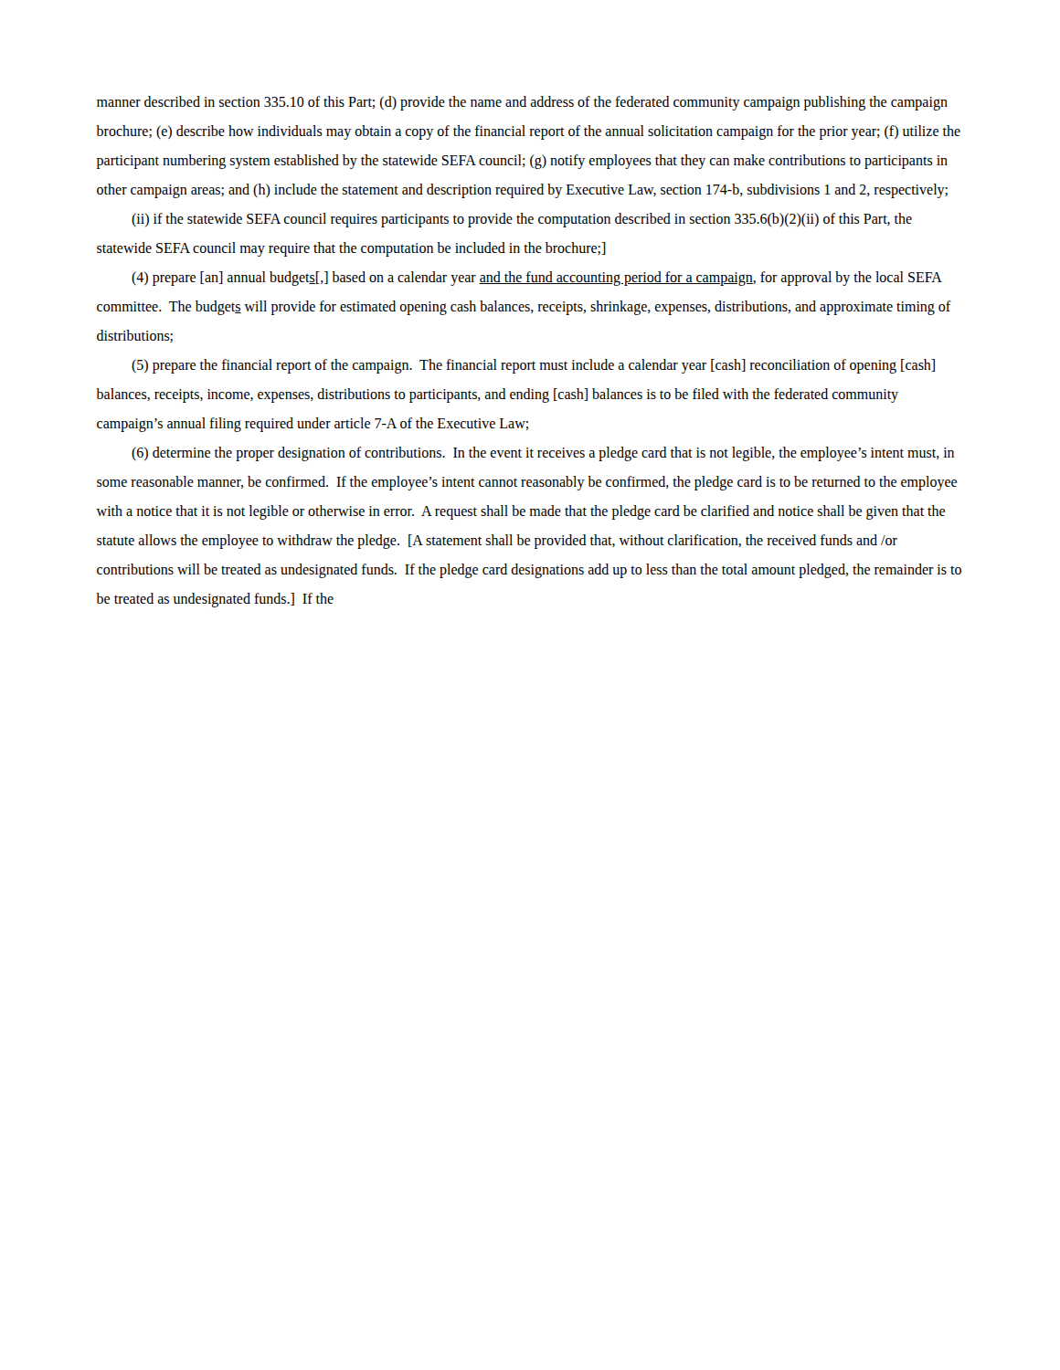manner described in section 335.10 of this Part; (d) provide the name and address of the federated community campaign publishing the campaign brochure; (e) describe how individuals may obtain a copy of the financial report of the annual solicitation campaign for the prior year; (f) utilize the participant numbering system established by the statewide SEFA council; (g) notify employees that they can make contributions to participants in other campaign areas; and (h) include the statement and description required by Executive Law, section 174-b, subdivisions 1 and 2, respectively;
(ii) if the statewide SEFA council requires participants to provide the computation described in section 335.6(b)(2)(ii) of this Part, the statewide SEFA council may require that the computation be included in the brochure;]
(4) prepare [an] annual budgets[,] based on a calendar year and the fund accounting period for a campaign, for approval by the local SEFA committee. The budgets will provide for estimated opening cash balances, receipts, shrinkage, expenses, distributions, and approximate timing of distributions;
(5) prepare the financial report of the campaign. The financial report must include a calendar year [cash] reconciliation of opening [cash] balances, receipts, income, expenses, distributions to participants, and ending [cash] balances is to be filed with the federated community campaign’s annual filing required under article 7-A of the Executive Law;
(6) determine the proper designation of contributions. In the event it receives a pledge card that is not legible, the employee’s intent must, in some reasonable manner, be confirmed. If the employee’s intent cannot reasonably be confirmed, the pledge card is to be returned to the employee with a notice that it is not legible or otherwise in error. A request shall be made that the pledge card be clarified and notice shall be given that the statute allows the employee to withdraw the pledge. [A statement shall be provided that, without clarification, the received funds and /or contributions will be treated as undesignated funds. If the pledge card designations add up to less than the total amount pledged, the remainder is to be treated as undesignated funds.] If the